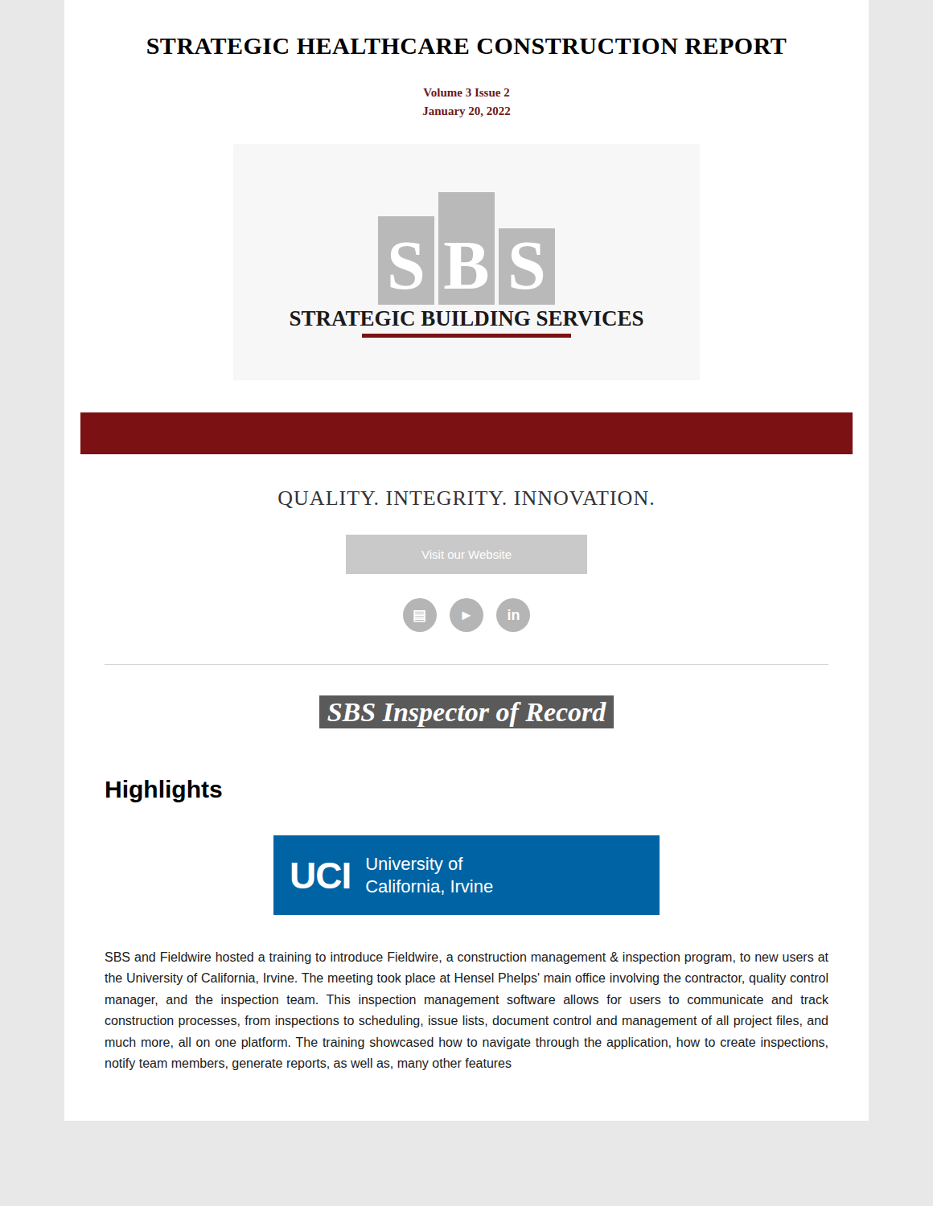STRATEGIC HEALTHCARE CONSTRUCTION REPORT
Volume 3 Issue 2
January 20, 2022
S B S STRATEGIC BUILDING SERVICES
QUALITY. INTEGRITY. INNOVATION.
Visit our Website
▤ ► in
SBS Inspector of Record
Highlights
UCI
University of
California, Irvine
SBS and Fieldwire hosted a training to introduce Fieldwire, a construction management & inspection program, to new users at the University of California, Irvine. The meeting took place at Hensel Phelps' main office involving the contractor, quality control manager, and the inspection team. This inspection management software allows for users to communicate and track construction processes, from inspections to scheduling, issue lists, document control and management of all project files, and much more, all on one platform. The training showcased how to navigate through the application, how to create inspections, notify team members, generate reports, as well as, many other features